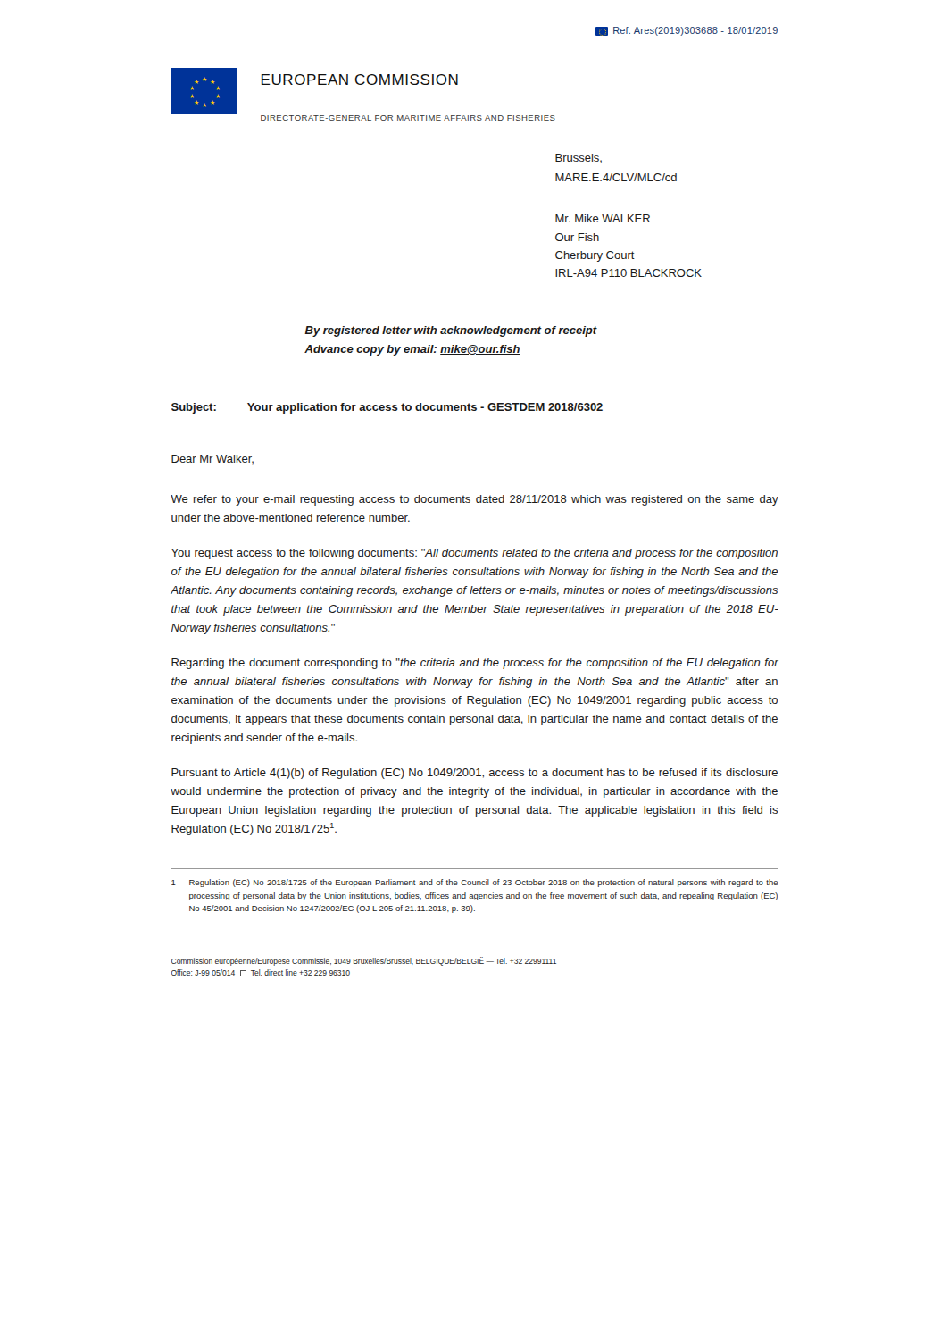Ref. Ares(2019)303688 - 18/01/2019
★ ★ ★ ★ ★ ★ ★ ★ ★ ★
EUROPEAN COMMISSION
DIRECTORATE-GENERAL FOR MARITIME AFFAIRS AND FISHERIES
Brussels,
MARE.E.4/CLV/MLC/cd
Mr. Mike WALKER
Our Fish
Cherbury Court
IRL-A94 P110 BLACKROCK
By registered letter with acknowledgement of receipt
Advance copy by email: mike@our.fish
Subject:
Your application for access to documents - GESTDEM 2018/6302
Dear Mr Walker,
We refer to your e-mail requesting access to documents dated 28/11/2018 which was registered on the same day under the above-mentioned reference number.
You request access to the following documents: "All documents related to the criteria and process for the composition of the EU delegation for the annual bilateral fisheries consultations with Norway for fishing in the North Sea and the Atlantic. Any documents containing records, exchange of letters or e-mails, minutes or notes of meetings/discussions that took place between the Commission and the Member State representatives in preparation of the 2018 EU-Norway fisheries consultations."
Regarding the document corresponding to "the criteria and the process for the composition of the EU delegation for the annual bilateral fisheries consultations with Norway for fishing in the North Sea and the Atlantic" after an examination of the documents under the provisions of Regulation (EC) No 1049/2001 regarding public access to documents, it appears that these documents contain personal data, in particular the name and contact details of the recipients and sender of the e-mails.
Pursuant to Article 4(1)(b) of Regulation (EC) No 1049/2001, access to a document has to be refused if its disclosure would undermine the protection of privacy and the integrity of the individual, in particular in accordance with the European Union legislation regarding the protection of personal data. The applicable legislation in this field is Regulation (EC) No 2018/17251.
1
Regulation (EC) No 2018/1725 of the European Parliament and of the Council of 23 October 2018 on the protection of natural persons with regard to the processing of personal data by the Union institutions, bodies, offices and agencies and on the free movement of such data, and repealing Regulation (EC) No 45/2001 and Decision No 1247/2002/EC (OJ L 205 of 21.11.2018, p. 39).
Commission européenne/Europese Commissie, 1049 Bruxelles/Brussel, BELGIQUE/BELGIË — Tel. +32 22991111
Office: J-99 05/014 Tel. direct line +32 229 96310